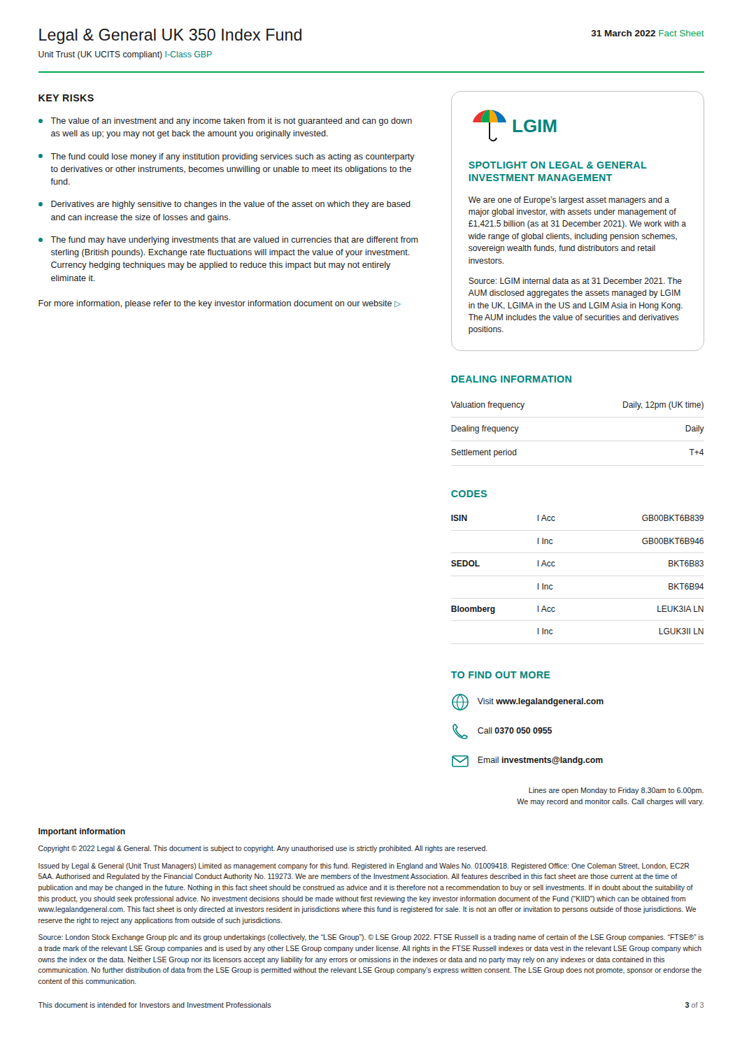Legal & General UK 350 Index Fund
Unit Trust (UK UCITS compliant) I-Class GBP
31 March 2022 Fact Sheet
Key risks
The value of an investment and any income taken from it is not guaranteed and can go down as well as up; you may not get back the amount you originally invested.
The fund could lose money if any institution providing services such as acting as counterparty to derivatives or other instruments, becomes unwilling or unable to meet its obligations to the fund.
Derivatives are highly sensitive to changes in the value of the asset on which they are based and can increase the size of losses and gains.
The fund may have underlying investments that are valued in currencies that are different from sterling (British pounds). Exchange rate fluctuations will impact the value of your investment. Currency hedging techniques may be applied to reduce this impact but may not entirely eliminate it.
For more information, please refer to the key investor information document on our website ▷
LGIM
Spotlight on Legal & General
Investment Management
We are one of Europe’s largest asset managers and a major global investor, with assets under management of £1,421.5 billion (as at 31 December 2021). We work with a wide range of global clients, including pension schemes, sovereign wealth funds, fund distributors and retail investors.
Source: LGIM internal data as at 31 December 2021. The AUM disclosed aggregates the assets managed by LGIM in the UK, LGIMA in the US and LGIM Asia in Hong Kong. The AUM includes the value of securities and derivatives positions.
Dealing information
| Valuation frequency | Daily, 12pm (UK time) |
| Dealing frequency | Daily |
| Settlement period | T+4 |
Codes
| ISIN | I Acc | GB00BKT6B839 |
| | I Inc | GB00BKT6B946 |
| SEDOL | I Acc | BKT6B83 |
| | I Inc | BKT6B94 |
| Bloomberg | I Acc | LEUK3IA LN |
| | I Inc | LGUK3II LN |
To find out more
Visit www.legalandgeneral.com
Call 0370 050 0955
Email investments@landg.com
Lines are open Monday to Friday 8.30am to 6.00pm.
We may record and monitor calls. Call charges will vary.
Important information
Copyright © 2022 Legal & General. This document is subject to copyright. Any unauthorised use is strictly prohibited. All rights are reserved.
Issued by Legal & General (Unit Trust Managers) Limited as management company for this fund. Registered in England and Wales No. 01009418. Registered Office: One Coleman Street, London, EC2R 5AA. Authorised and Regulated by the Financial Conduct Authority No. 119273. We are members of the Investment Association. All features described in this fact sheet are those current at the time of publication and may be changed in the future. Nothing in this fact sheet should be construed as advice and it is therefore not a recommendation to buy or sell investments. If in doubt about the suitability of this product, you should seek professional advice. No investment decisions should be made without first reviewing the key investor information document of the Fund (“KIID”) which can be obtained from www.legalandgeneral.com. This fact sheet is only directed at investors resident in jurisdictions where this fund is registered for sale. It is not an offer or invitation to persons outside of those jurisdictions. We reserve the right to reject any applications from outside of such jurisdictions.
Source: London Stock Exchange Group plc and its group undertakings (collectively, the “LSE Group”). © LSE Group 2022. FTSE Russell is a trading name of certain of the LSE Group companies. “FTSE®” is a trade mark of the relevant LSE Group companies and is used by any other LSE Group company under license. All rights in the FTSE Russell indexes or data vest in the relevant LSE Group company which owns the index or the data. Neither LSE Group nor its licensors accept any liability for any errors or omissions in the indexes or data and no party may rely on any indexes or data contained in this communication. No further distribution of data from the LSE Group is permitted without the relevant LSE Group company’s express written consent. The LSE Group does not promote, sponsor or endorse the content of this communication.
This document is intended for Investors and Investment Professionals 3 of 3